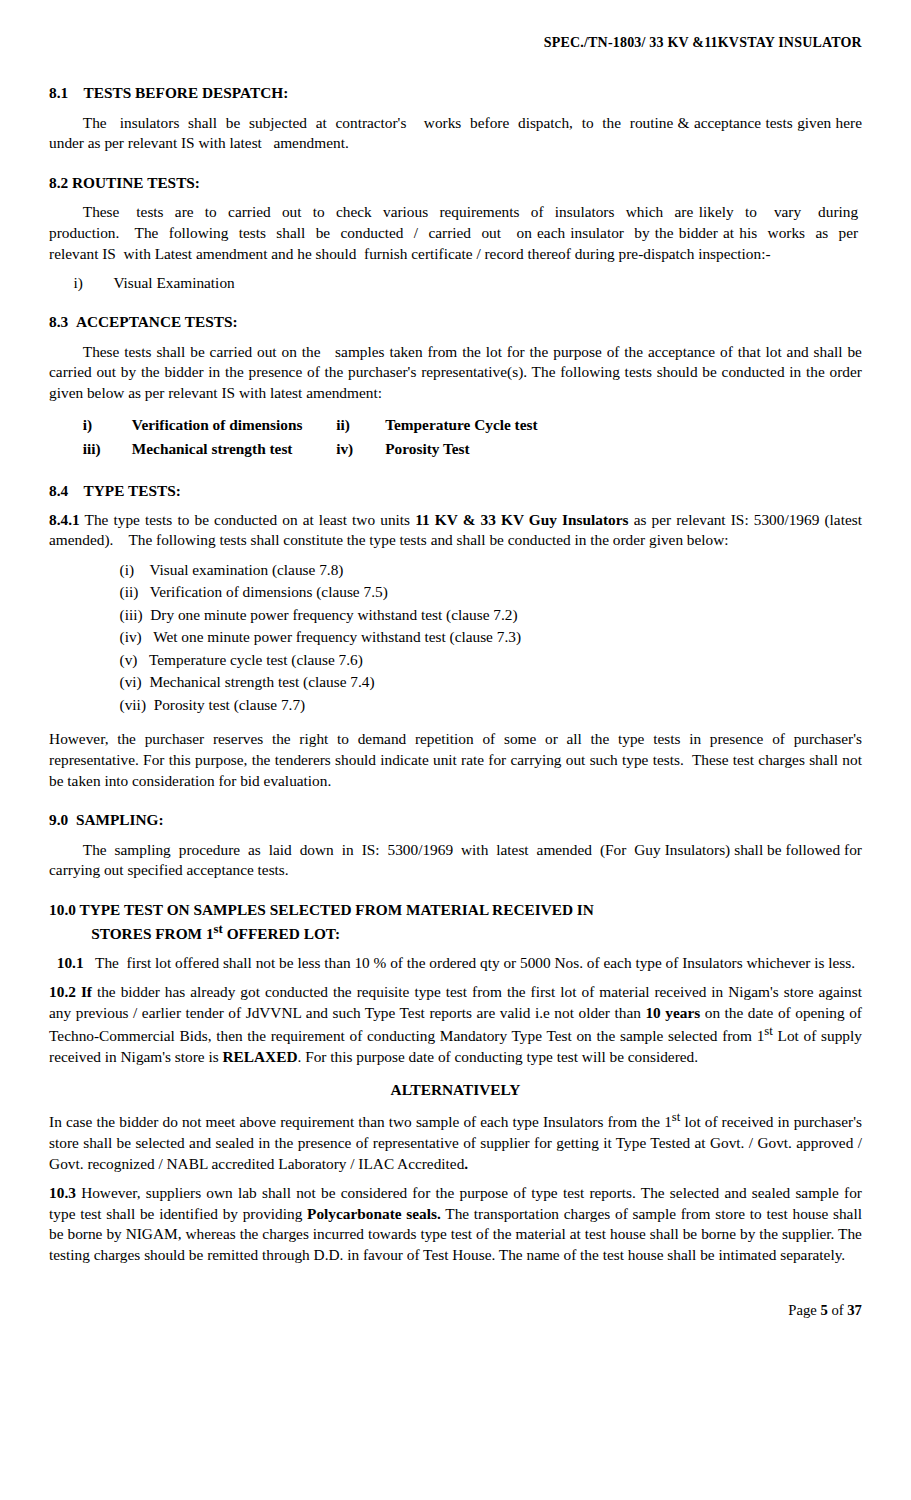SPEC./TN-1803/ 33 KV &11KVSTAY INSULATOR
8.1 TESTS BEFORE DESPATCH:
The insulators shall be subjected at contractor's works before dispatch, to the routine & acceptance tests given here under as per relevant IS with latest amendment.
8.2 ROUTINE TESTS:
These tests are to carried out to check various requirements of insulators which are likely to vary during production. The following tests shall be conducted / carried out on each insulator by the bidder at his works as per relevant IS with Latest amendment and he should furnish certificate / record thereof during pre-dispatch inspection:-
i) Visual Examination
8.3 ACCEPTANCE TESTS:
These tests shall be carried out on the samples taken from the lot for the purpose of the acceptance of that lot and shall be carried out by the bidder in the presence of the purchaser's representative(s). The following tests should be conducted in the order given below as per relevant IS with latest amendment:
| i) | Verification of dimensions | ii) | Temperature Cycle test |
| iii) | Mechanical strength test | iv) | Porosity Test |
8.4 TYPE TESTS:
8.4.1 The type tests to be conducted on at least two units 11 KV & 33 KV Guy Insulators as per relevant IS: 5300/1969 (latest amended). The following tests shall constitute the type tests and shall be conducted in the order given below:
(i) Visual examination (clause 7.8)
(ii) Verification of dimensions (clause 7.5)
(iii) Dry one minute power frequency withstand test (clause 7.2)
(iv) Wet one minute power frequency withstand test (clause 7.3)
(v) Temperature cycle test (clause 7.6)
(vi) Mechanical strength test (clause 7.4)
(vii) Porosity test (clause 7.7)
However, the purchaser reserves the right to demand repetition of some or all the type tests in presence of purchaser's representative. For this purpose, the tenderers should indicate unit rate for carrying out such type tests. These test charges shall not be taken into consideration for bid evaluation.
9.0 SAMPLING:
The sampling procedure as laid down in IS: 5300/1969 with latest amended (For Guy Insulators) shall be followed for carrying out specified acceptance tests.
10.0 TYPE TEST ON SAMPLES SELECTED FROM MATERIAL RECEIVED IN
STORES FROM 1st OFFERED LOT:
10.1 The first lot offered shall not be less than 10 % of the ordered qty or 5000 Nos. of each type of Insulators whichever is less.
10.2 If the bidder has already got conducted the requisite type test from the first lot of material received in Nigam's store against any previous / earlier tender of JdVVNL and such Type Test reports are valid i.e not older than 10 years on the date of opening of Techno-Commercial Bids, then the requirement of conducting Mandatory Type Test on the sample selected from 1st Lot of supply received in Nigam's store is RELAXED. For this purpose date of conducting type test will be considered.
ALTERNATIVELY
In case the bidder do not meet above requirement than two sample of each type Insulators from the 1st lot of received in purchaser's store shall be selected and sealed in the presence of representative of supplier for getting it Type Tested at Govt. / Govt. approved / Govt. recognized / NABL accredited Laboratory / ILAC Accredited.
10.3 However, suppliers own lab shall not be considered for the purpose of type test reports. The selected and sealed sample for type test shall be identified by providing Polycarbonate seals. The transportation charges of sample from store to test house shall be borne by NIGAM, whereas the charges incurred towards type test of the material at test house shall be borne by the supplier. The testing charges should be remitted through D.D. in favour of Test House. The name of the test house shall be intimated separately.
Page 5 of 37